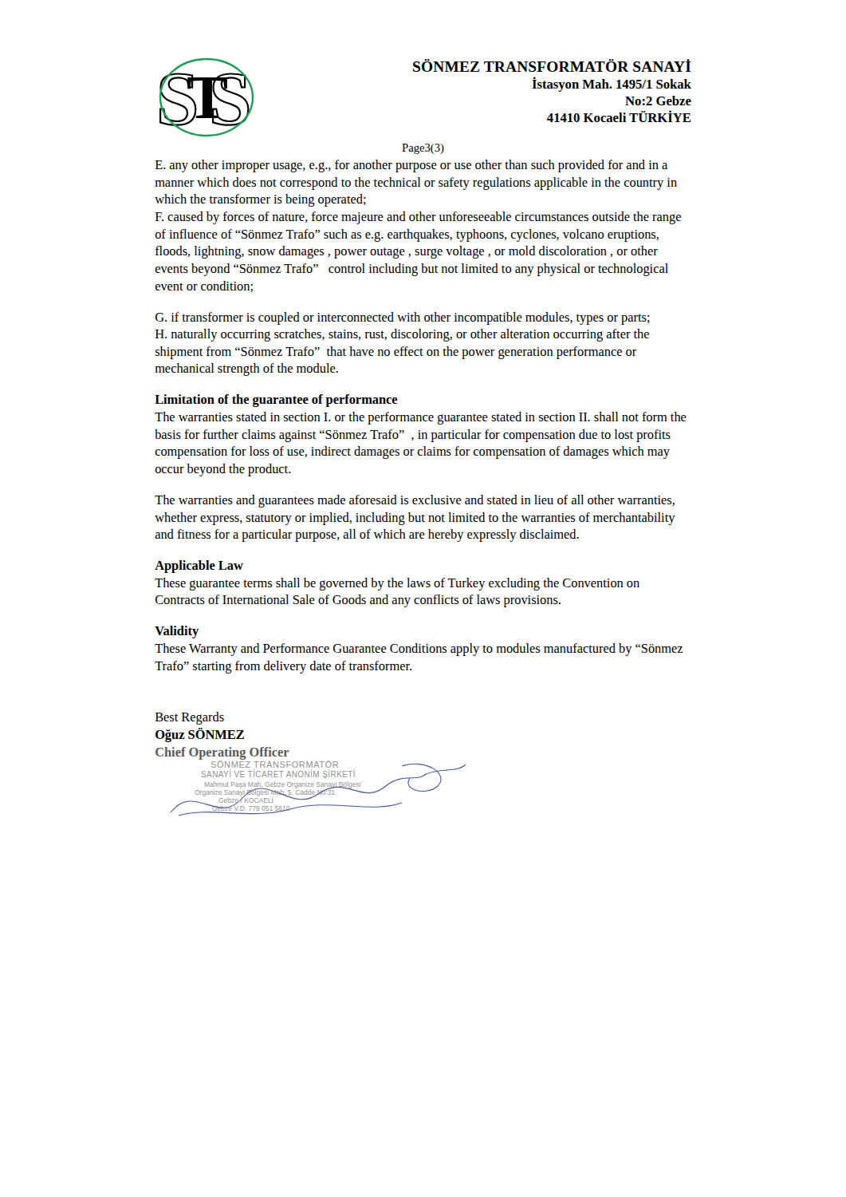S S T
SÖNMEZ TRANSFORMATÖR SANAYİ
İstasyon Mah. 1495/1 Sokak
No:2 Gebze
41410 Kocaeli TÜRKİYE
Page3(3)
E. any other improper usage, e.g., for another purpose or use other than such provided for and in a manner which does not correspond to the technical or safety regulations applicable in the country in which the transformer is being operated;
F. caused by forces of nature, force majeure and other unforeseeable circumstances outside the range of influence of “Sönmez Trafo” such as e.g. earthquakes, typhoons, cyclones, volcano eruptions, floods, lightning, snow damages , power outage , surge voltage , or mold discoloration , or other events beyond “Sönmez Trafo” control including but not limited to any physical or technological event or condition;
G. if transformer is coupled or interconnected with other incompatible modules, types or parts;
H. naturally occurring scratches, stains, rust, discoloring, or other alteration occurring after the shipment from “Sönmez Trafo” that have no effect on the power generation performance or mechanical strength of the module.
Limitation of the guarantee of performance
The warranties stated in section I. or the performance guarantee stated in section II. shall not form the basis for further claims against “Sönmez Trafo” , in particular for compensation due to lost profits compensation for loss of use, indirect damages or claims for compensation of damages which may occur beyond the product.
The warranties and guarantees made aforesaid is exclusive and stated in lieu of all other warranties, whether express, statutory or implied, including but not limited to the warranties of merchantability and fitness for a particular purpose, all of which are hereby expressly disclaimed.
Applicable Law
These guarantee terms shall be governed by the laws of Turkey excluding the Convention on Contracts of International Sale of Goods and any conflicts of laws provisions.
Validity
These Warranty and Performance Guarantee Conditions apply to modules manufactured by “Sönmez Trafo” starting from delivery date of transformer.
Best Regards
Oğuz SÖNMEZ
Chief Operating Officer
SÖNMEZ TRANSFORMATÖR SANAYİ VE TİCARET ANONİM ŞİRKETİ Mahmut Paşa Mah. Gebze Organize Sanayi Bölgesi Organize Sanayi Bölgesi Mah. 5. Cadde No:31 Gebze / KOCAELİ Gebze V.D. 779 051 5610